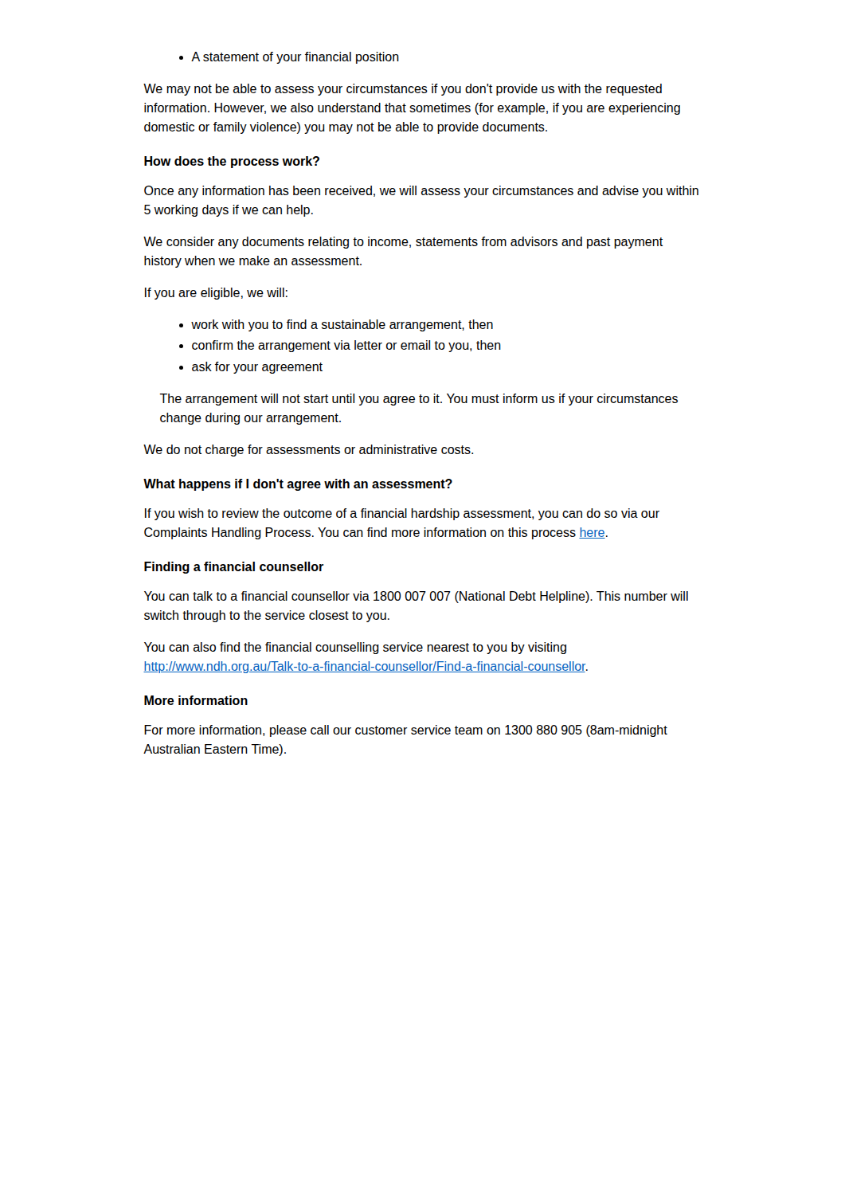A statement of your financial position
We may not be able to assess your circumstances if you don't provide us with the requested information. However, we also understand that sometimes (for example, if you are experiencing domestic or family violence) you may not be able to provide documents.
How does the process work?
Once any information has been received, we will assess your circumstances and advise you within 5 working days if we can help.
We consider any documents relating to income, statements from advisors and past payment history when we make an assessment.
If you are eligible, we will:
work with you to find a sustainable arrangement, then
confirm the arrangement via letter or email to you, then
ask for your agreement
The arrangement will not start until you agree to it. You must inform us if your circumstances change during our arrangement.
We do not charge for assessments or administrative costs.
What happens if I don't agree with an assessment?
If you wish to review the outcome of a financial hardship assessment, you can do so via our Complaints Handling Process. You can find more information on this process here.
Finding a financial counsellor
You can talk to a financial counsellor via 1800 007 007 (National Debt Helpline). This number will switch through to the service closest to you.
You can also find the financial counselling service nearest to you by visiting http://www.ndh.org.au/Talk-to-a-financial-counsellor/Find-a-financial-counsellor.
More information
For more information, please call our customer service team on 1300 880 905 (8am-midnight Australian Eastern Time).